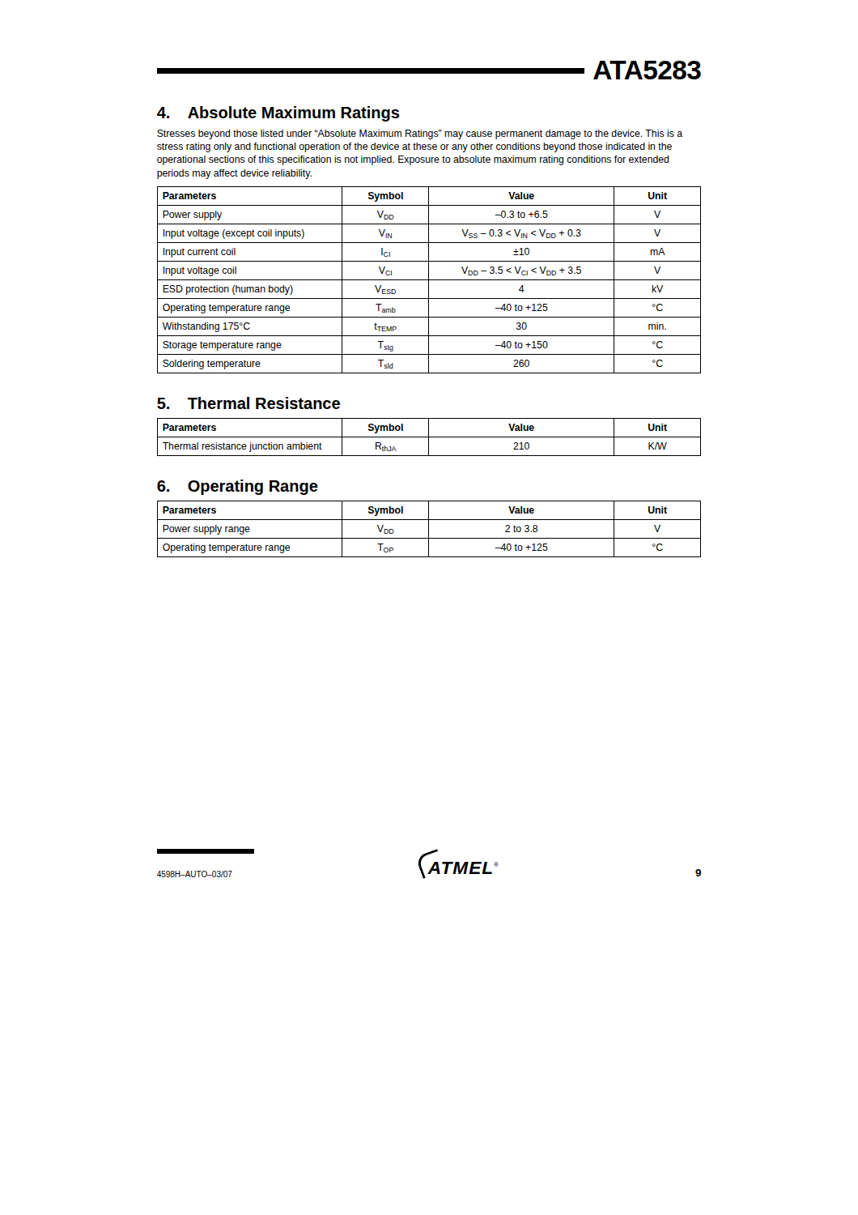ATA5283
4. Absolute Maximum Ratings
Stresses beyond those listed under “Absolute Maximum Ratings” may cause permanent damage to the device. This is a stress rating only and functional operation of the device at these or any other conditions beyond those indicated in the operational sections of this specification is not implied. Exposure to absolute maximum rating conditions for extended periods may affect device reliability.
| Parameters | Symbol | Value | Unit |
| --- | --- | --- | --- |
| Power supply | V DD | –0.3 to +6.5 | V |
| Input voltage (except coil inputs) | V IN | V SS – 0.3 < V IN < V DD + 0.3 | V |
| Input current coil | I CI | ±10 | mA |
| Input voltage coil | V CI | V DD – 3.5 < V CI < V DD + 3.5 | V |
| ESD protection (human body) | V ESD | 4 | kV |
| Operating temperature range | T amb | –40 to +125 | °C |
| Withstanding 175°C | t TEMP | 30 | min. |
| Storage temperature range | T stg | –40 to +150 | °C |
| Soldering temperature | T sld | 260 | °C |
5. Thermal Resistance
| Parameters | Symbol | Value | Unit |
| --- | --- | --- | --- |
| Thermal resistance junction ambient | R thJA | 210 | K/W |
6. Operating Range
| Parameters | Symbol | Value | Unit |
| --- | --- | --- | --- |
| Power supply range | V DD | 2 to 3.8 | V |
| Operating temperature range | T OP | –40 to +125 | °C |
4598H–AUTO–03/07
ATMEL®
9